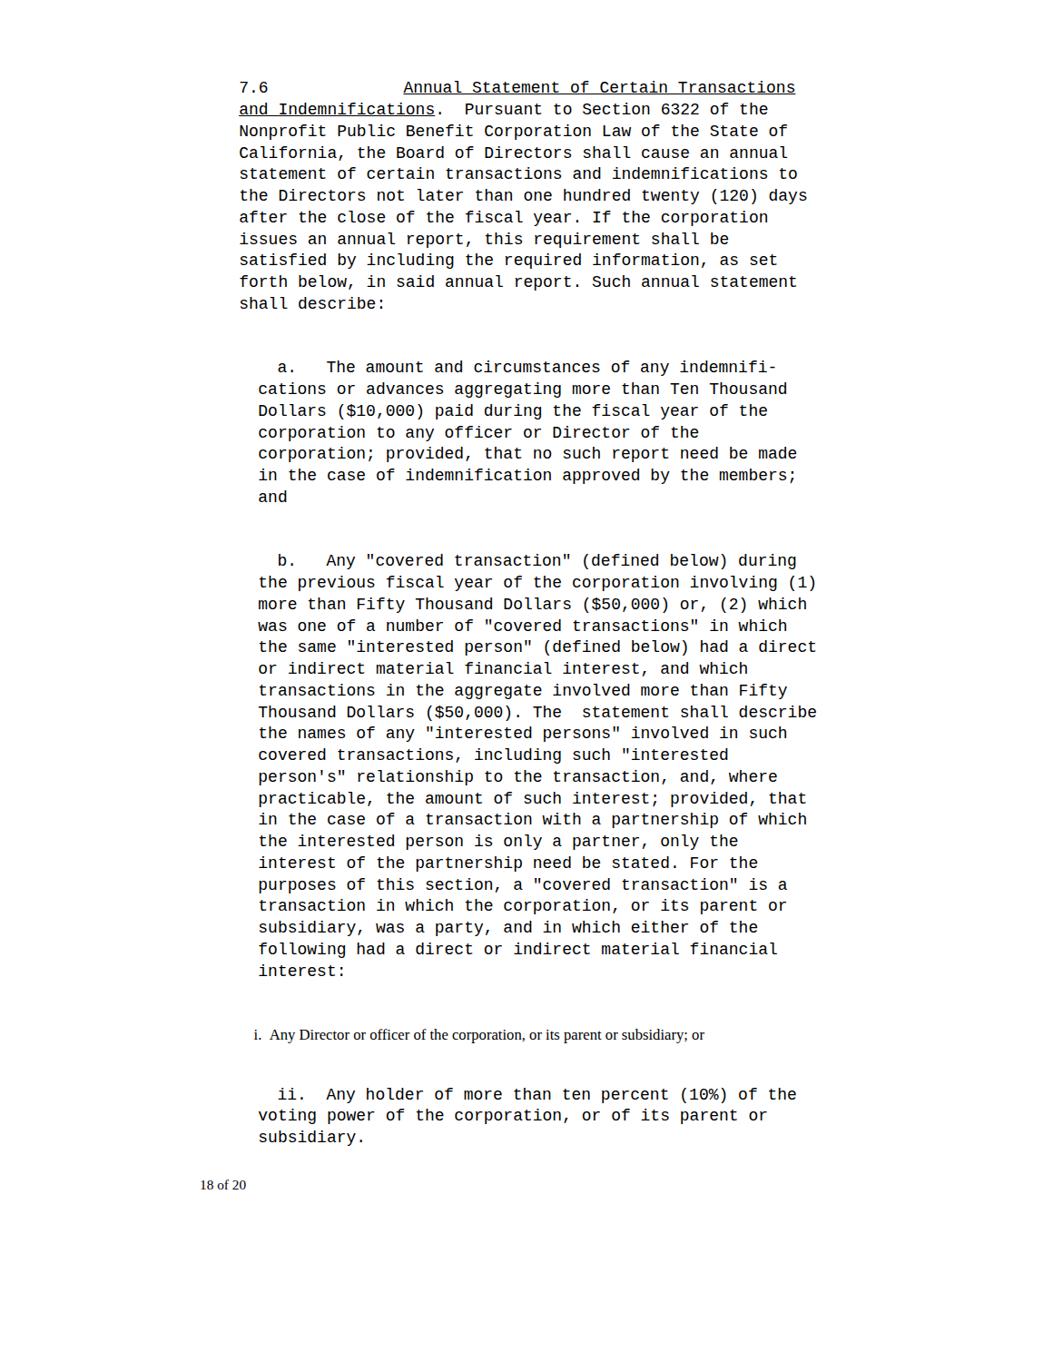7.6 Annual Statement of Certain Transactions and Indemnifications. Pursuant to Section 6322 of the Nonprofit Public Benefit Corporation Law of the State of California, the Board of Directors shall cause an annual statement of certain transactions and indemnifications to the Directors not later than one hundred twenty (120) days after the close of the fiscal year. If the corporation issues an annual report, this requirement shall be satisfied by including the required information, as set forth below, in said annual report. Such annual statement shall describe:
a. The amount and circumstances of any indemnifi-cations or advances aggregating more than Ten Thousand Dollars ($10,000) paid during the fiscal year of the corporation to any officer or Director of the corporation; provided, that no such report need be made in the case of indemnification approved by the members; and
b. Any "covered transaction" (defined below) during the previous fiscal year of the corporation involving (1) more than Fifty Thousand Dollars ($50,000) or, (2) which was one of a number of "covered transactions" in which the same "interested person" (defined below) had a direct or indirect material financial interest, and which transactions in the aggregate involved more than Fifty Thousand Dollars ($50,000). The statement shall describe the names of any "interested persons" involved in such covered transactions, including such "interested person's" relationship to the transaction, and, where practicable, the amount of such interest; provided, that in the case of a transaction with a partnership of which the interested person is only a partner, only the interest of the partnership need be stated. For the purposes of this section, a "covered transaction" is a transaction in which the corporation, or its parent or subsidiary, was a party, and in which either of the following had a direct or indirect material financial interest:
i. Any Director or officer of the corporation, or its parent or subsidiary; or
ii. Any holder of more than ten percent (10%) of the voting power of the corporation, or of its parent or subsidiary.
18 of 20